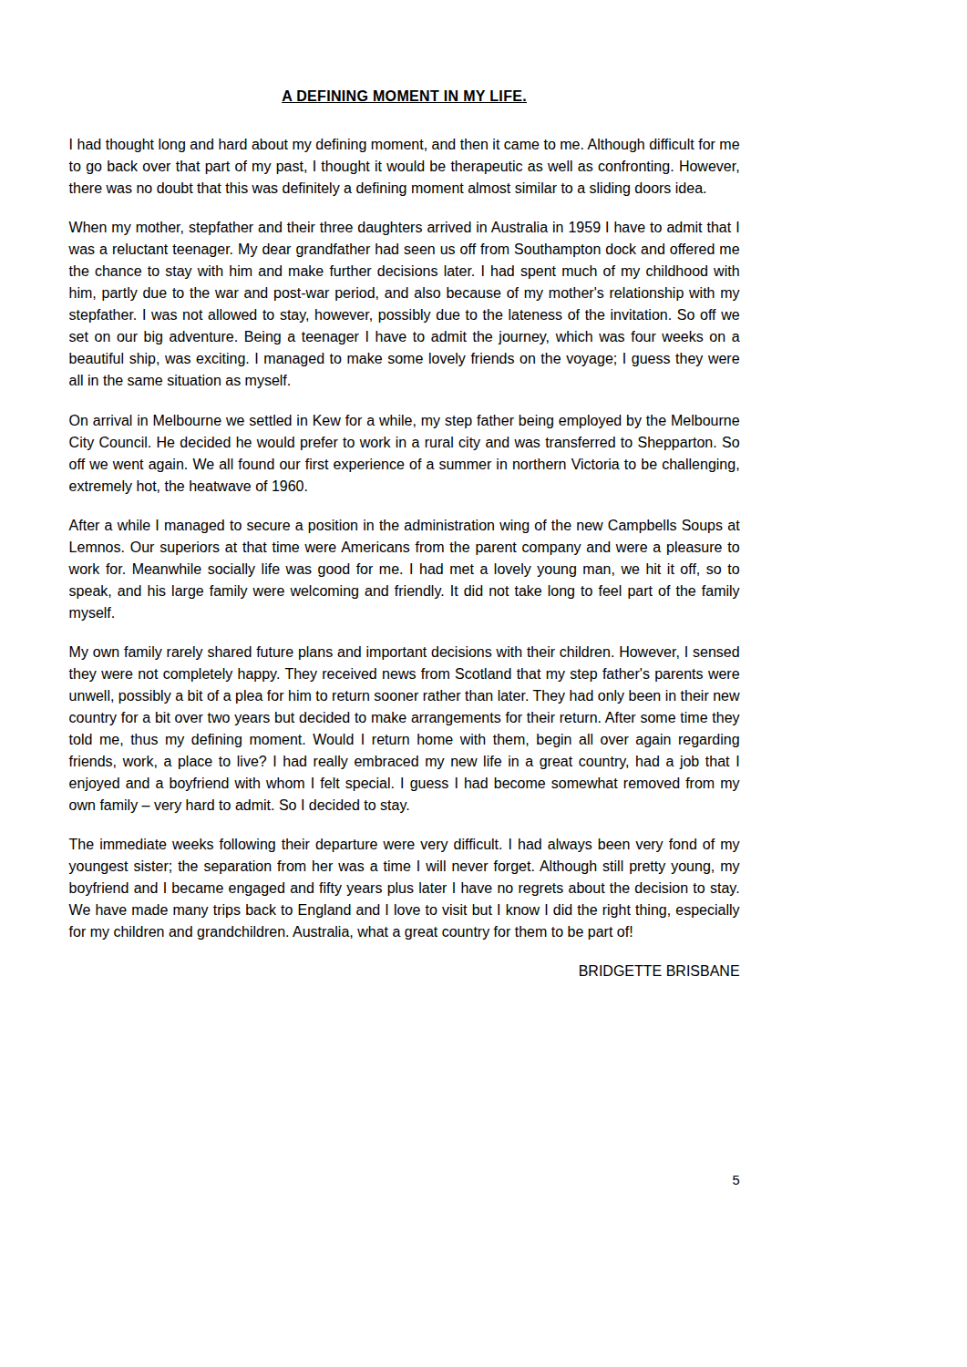A DEFINING MOMENT IN MY LIFE.
I had thought long and hard about my defining moment, and then it came to me. Although difficult for me to go back over that part of my past, I thought it would be therapeutic as well as confronting. However, there was no doubt that this was definitely a defining moment almost similar to a sliding doors idea.
When my mother, stepfather and their three daughters arrived in Australia in 1959 I have to admit that I was a reluctant teenager. My dear grandfather had seen us off from Southampton dock and offered me the chance to stay with him and make further decisions later. I had spent much of my childhood with him, partly due to the war and post-war period, and also because of my mother's relationship with my stepfather. I was not allowed to stay, however, possibly due to the lateness of the invitation. So off we set on our big adventure. Being a teenager I have to admit the journey, which was four weeks on a beautiful ship, was exciting. I managed to make some lovely friends on the voyage; I guess they were all in the same situation as myself.
On arrival in Melbourne we settled in Kew for a while, my step father being employed by the Melbourne City Council. He decided he would prefer to work in a rural city and was transferred to Shepparton. So off we went again. We all found our first experience of a summer in northern Victoria to be challenging, extremely hot, the heatwave of 1960.
After a while I managed to secure a position in the administration wing of the new Campbells Soups at Lemnos. Our superiors at that time were Americans from the parent company and were a pleasure to work for. Meanwhile socially life was good for me. I had met a lovely young man, we hit it off, so to speak, and his large family were welcoming and friendly. It did not take long to feel part of the family myself.
My own family rarely shared future plans and important decisions with their children. However, I sensed they were not completely happy. They received news from Scotland that my step father's parents were unwell, possibly a bit of a plea for him to return sooner rather than later. They had only been in their new country for a bit over two years but decided to make arrangements for their return. After some time they told me, thus my defining moment. Would I return home with them, begin all over again regarding friends, work, a place to live? I had really embraced my new life in a great country, had a job that I enjoyed and a boyfriend with whom I felt special. I guess I had become somewhat removed from my own family – very hard to admit. So I decided to stay.
The immediate weeks following their departure were very difficult. I had always been very fond of my youngest sister; the separation from her was a time I will never forget. Although still pretty young, my boyfriend and I became engaged and fifty years plus later I have no regrets about the decision to stay. We have made many trips back to England and I love to visit but I know I did the right thing, especially for my children and grandchildren. Australia, what a great country for them to be part of!
BRIDGETTE BRISBANE
5